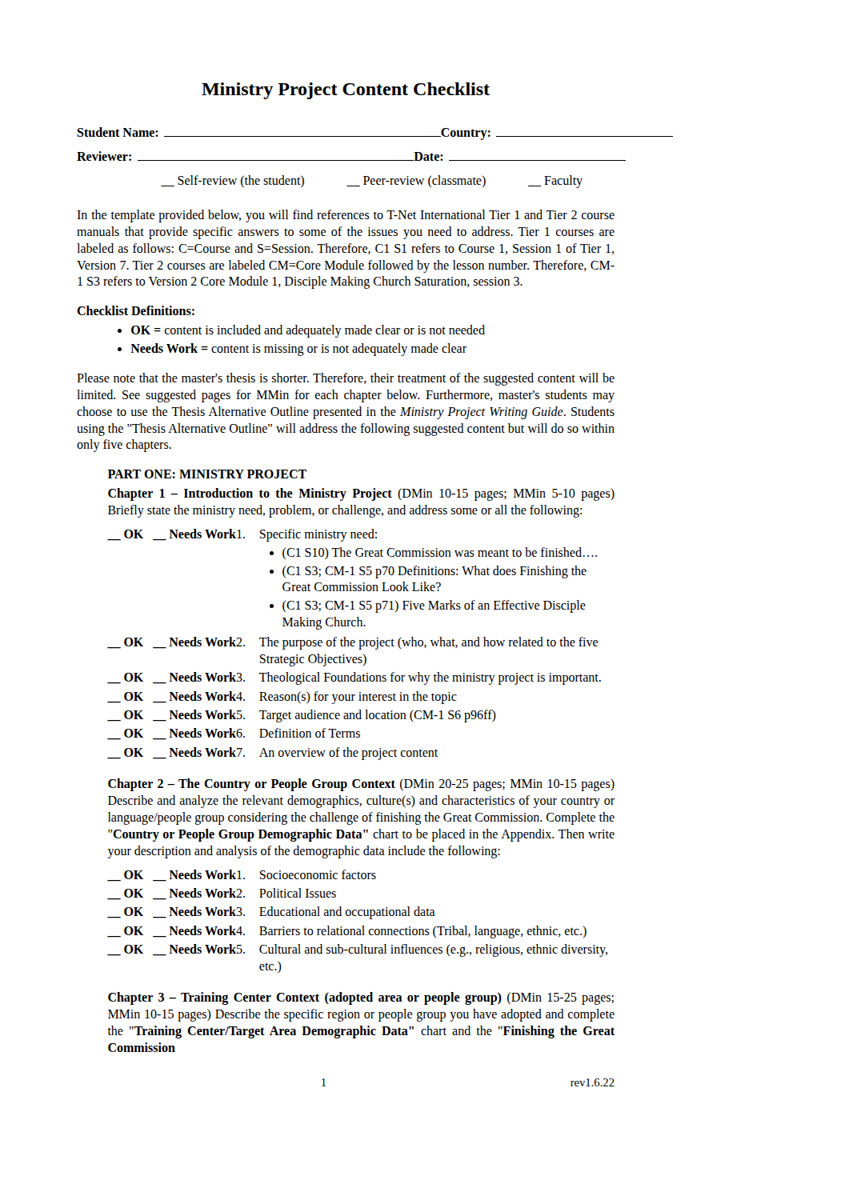Ministry Project Content Checklist
Student Name:
Country:
Reviewer:
Date:
__ Self-review (the student) __ Peer-review (classmate) __ Faculty
In the template provided below, you will find references to T-Net International Tier 1 and Tier 2 course manuals that provide specific answers to some of the issues you need to address. Tier 1 courses are labeled as follows: C=Course and S=Session. Therefore, C1 S1 refers to Course 1, Session 1 of Tier 1, Version 7. Tier 2 courses are labeled CM=Core Module followed by the lesson number. Therefore, CM-1 S3 refers to Version 2 Core Module 1, Disciple Making Church Saturation, session 3.
Checklist Definitions:
OK = content is included and adequately made clear or is not needed
Needs Work = content is missing or is not adequately made clear
Please note that the master's thesis is shorter. Therefore, their treatment of the suggested content will be limited. See suggested pages for MMin for each chapter below. Furthermore, master's students may choose to use the Thesis Alternative Outline presented in the Ministry Project Writing Guide. Students using the "Thesis Alternative Outline" will address the following suggested content but will do so within only five chapters.
PART ONE: MINISTRY PROJECT
Chapter 1 – Introduction to the Ministry Project (DMin 10-15 pages; MMin 5-10 pages) Briefly state the ministry need, problem, or challenge, and address some or all the following:
| __ OK __ Needs Work | 1. | Specific ministry need: (C1 S10) The Great Commission was meant to be finished…. (C1 S3; CM-1 S5 p70 Definitions: What does Finishing the Great Commission Look Like? (C1 S3; CM-1 S5 p71) Five Marks of an Effective Disciple Making Church. |
| __ OK __ Needs Work | 2. | The purpose of the project (who, what, and how related to the five Strategic Objectives) |
| __ OK __ Needs Work | 3. | Theological Foundations for why the ministry project is important. |
| __ OK __ Needs Work | 4. | Reason(s) for your interest in the topic |
| __ OK __ Needs Work | 5. | Target audience and location (CM-1 S6 p96ff) |
| __ OK __ Needs Work | 6. | Definition of Terms |
| __ OK __ Needs Work | 7. | An overview of the project content |
Chapter 2 – The Country or People Group Context (DMin 20-25 pages; MMin 10-15 pages) Describe and analyze the relevant demographics, culture(s) and characteristics of your country or language/people group considering the challenge of finishing the Great Commission. Complete the "Country or People Group Demographic Data" chart to be placed in the Appendix. Then write your description and analysis of the demographic data include the following:
| __ OK __ Needs Work | 1. | Socioeconomic factors |
| __ OK __ Needs Work | 2. | Political Issues |
| __ OK __ Needs Work | 3. | Educational and occupational data |
| __ OK __ Needs Work | 4. | Barriers to relational connections (Tribal, language, ethnic, etc.) |
| __ OK __ Needs Work | 5. | Cultural and sub-cultural influences (e.g., religious, ethnic diversity, etc.) |
Chapter 3 – Training Center Context (adopted area or people group) (DMin 15-25 pages; MMin 10-15 pages) Describe the specific region or people group you have adopted and complete the "Training Center/Target Area Demographic Data" chart and the "Finishing the Great Commission
1 rev1.6.22